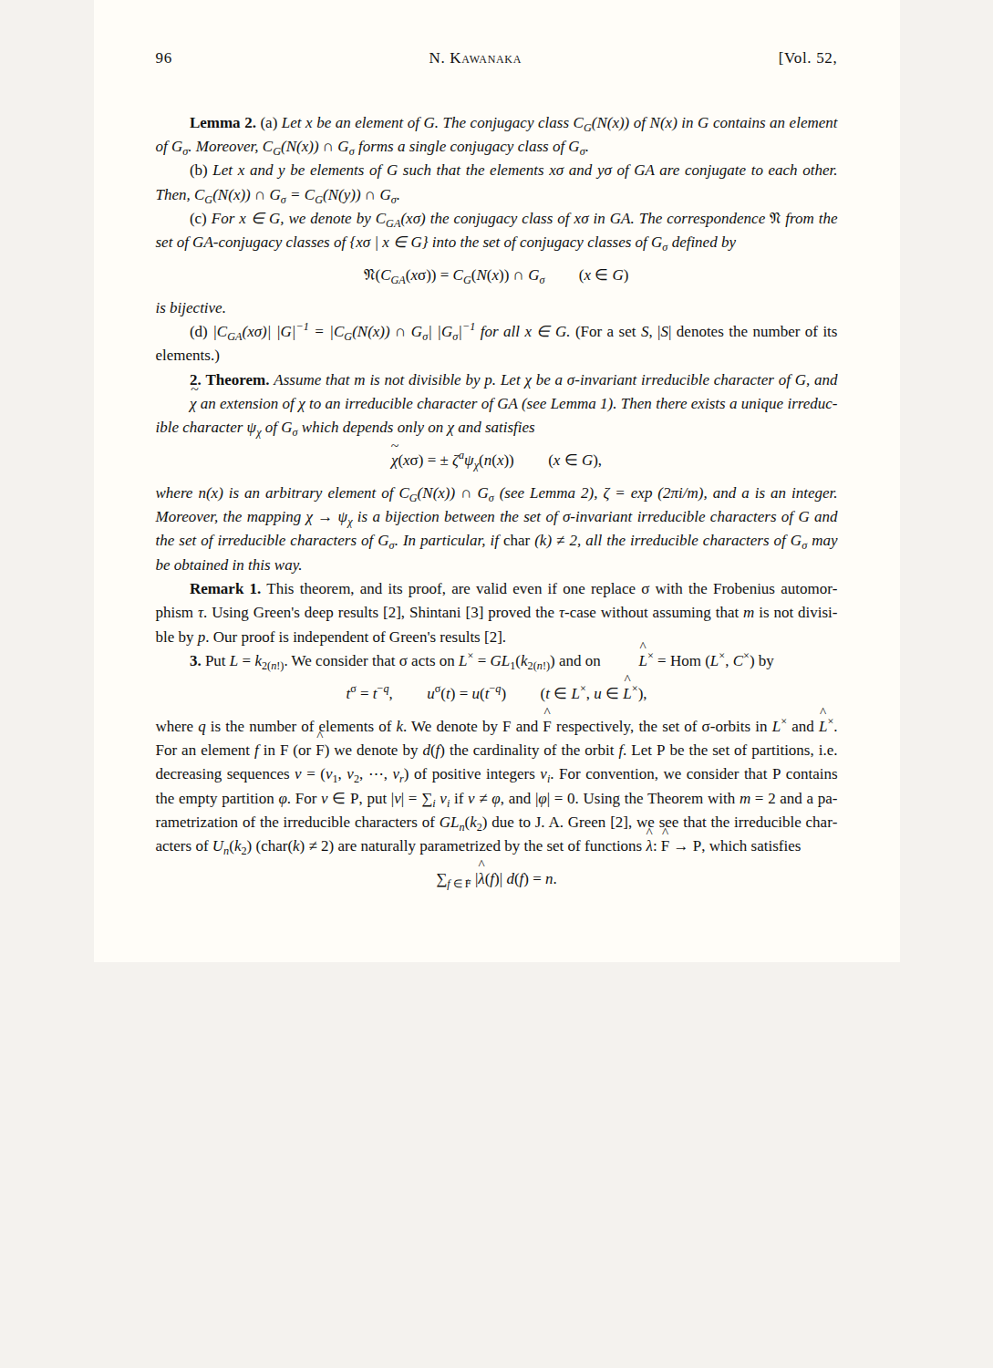96 N. Kawanaka [Vol. 52,
Lemma 2. (a) Let x be an element of G. The conjugacy class CG(N(x)) of N(x) in G contains an element of Gσ. Moreover, CG(N(x)) ∩ Gσ forms a single conjugacy class of Gσ.
(b) Let x and y be elements of G such that the elements xσ and yσ of GA are conjugate to each other. Then, CG(N(x)) ∩ Gσ = CG(N(y)) ∩ Gσ.
(c) For x ∈ G, we denote by CGA(xσ) the conjugacy class of xσ in GA. The correspondence 𝔑 from the set of GA-conjugacy classes of {xσ | x ∈ G} into the set of conjugacy classes of Gσ defined by
𝔑(CGA(xσ)) = CG(N(x)) ∩ Gσ(x ∈ G)
is bijective.
(d) |CGA(xσ)| |G|−1 = |CG(N(x)) ∩ Gσ| |Gσ|−1 for all x ∈ G. (For a set S, |S| denotes the number of its elements.)
2. Theorem. Assume that m is not divisible by p. Let χ be a σ-invariant irreducible character of G, and χ an extension of χ to an irreducible character of GA (see Lemma 1). Then there exists a unique irreducible character ψχ of Gσ which depends only on χ and satisfies
χ(xσ) = ± ζaψχ(n(x))(x ∈ G),
where n(x) is an arbitrary element of CG(N(x)) ∩ Gσ (see Lemma 2), ζ = exp (2πi/m), and a is an integer. Moreover, the mapping χ → ψχ is a bijection between the set of σ-invariant irreducible characters of G and the set of irreducible characters of Gσ. In particular, if char (k) ≠ 2, all the irreducible characters of Gσ may be obtained in this way.
Remark 1. This theorem, and its proof, are valid even if one replace σ with the Frobenius automorphism τ. Using Green's deep results [2], Shintani [3] proved the τ-case without assuming that m is not divisible by p. Our proof is independent of Green's results [2].
3. Put L = k2(n!). We consider that σ acts on L× = GL1(k2(n!)) and on L× = Hom (L×, C×) by
tσ = t−q, uσ(t) = u(t−q)(t ∈ L×, u ∈ L×),
where q is the number of elements of k. We denote by F and F respectively, the set of σ-orbits in L× and L×. For an element f in F (or F) we denote by d(f) the cardinality of the orbit f. Let P be the set of partitions, i.e. decreasing sequences ν = (ν1, ν2, ⋯, νr) of positive integers νi. For convention, we consider that P contains the empty partition φ. For ν ∈ P, put |ν| = ∑i νi if ν ≠ φ, and |φ| = 0. Using the Theorem with m = 2 and a parametrization of the irreducible characters of GLn(k2) due to J. A. Green [2], we see that the irreducible characters of Un(k2) (char(k) ≠ 2) are naturally parametrized by the set of functions λ: F → P, which satisfies
∑f ∈ F |λ(f)| d(f) = n.